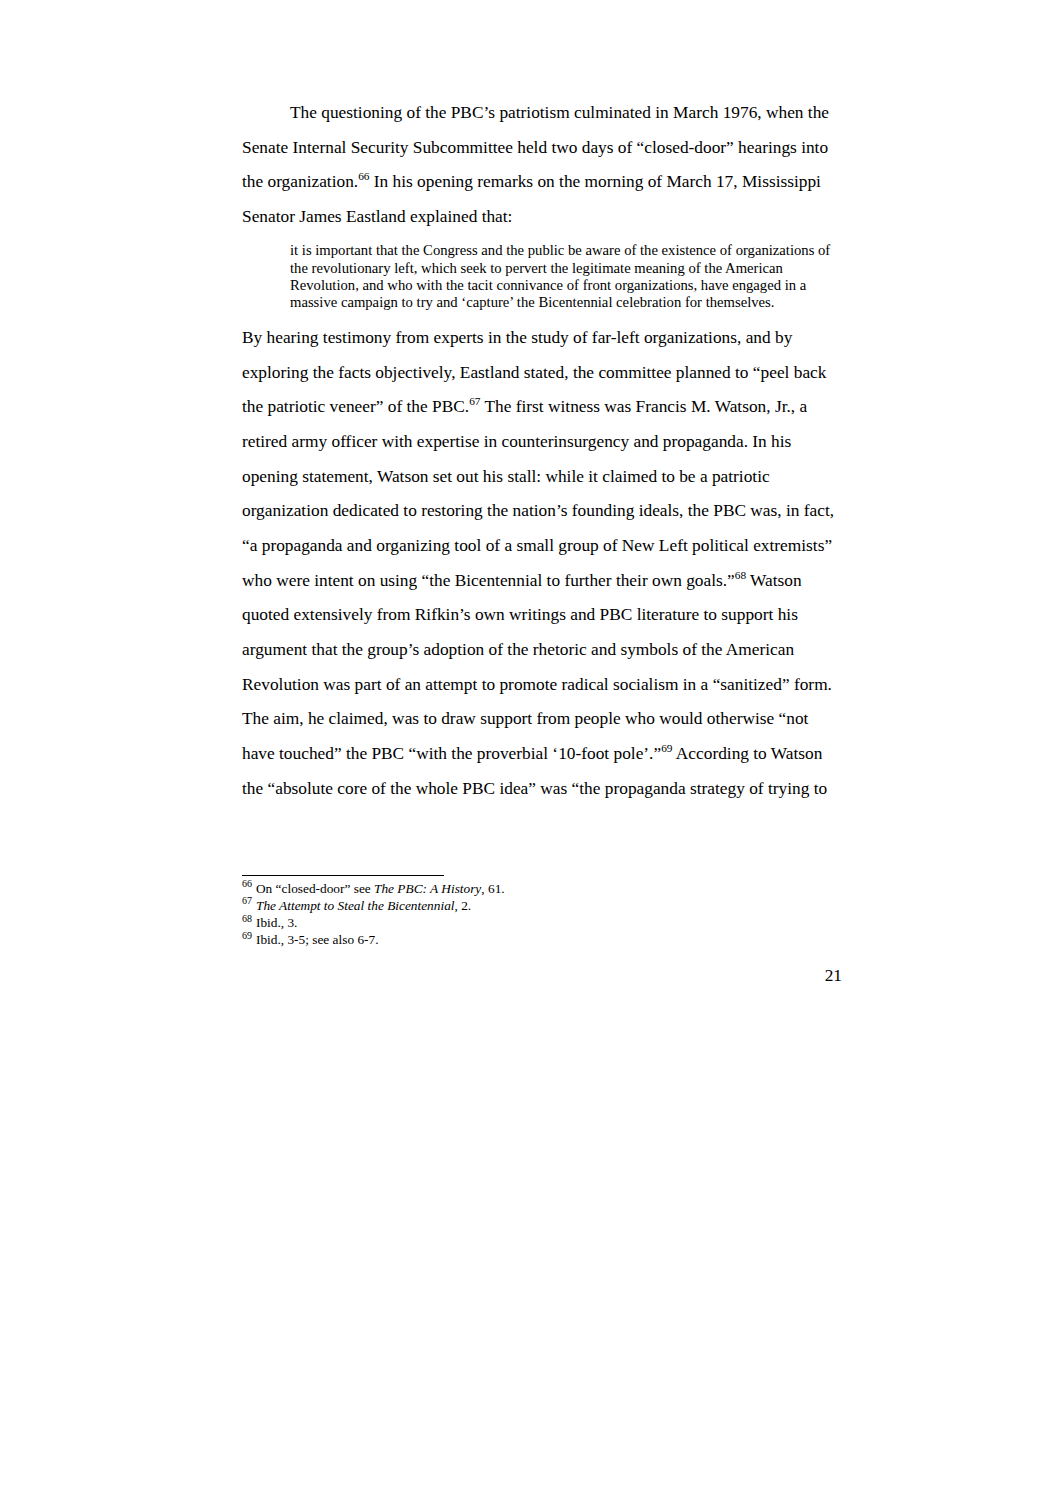The questioning of the PBC’s patriotism culminated in March 1976, when the
Senate Internal Security Subcommittee held two days of “closed-door” hearings into
the organization.66 In his opening remarks on the morning of March 17, Mississippi
Senator James Eastland explained that:
it is important that the Congress and the public be aware of the existence of organizations of the revolutionary left, which seek to pervert the legitimate meaning of the American Revolution, and who with the tacit connivance of front organizations, have engaged in a massive campaign to try and ‘capture’ the Bicentennial celebration for themselves.
By hearing testimony from experts in the study of far-left organizations, and by
exploring the facts objectively, Eastland stated, the committee planned to “peel back
the patriotic veneer” of the PBC.67 The first witness was Francis M. Watson, Jr., a
retired army officer with expertise in counterinsurgency and propaganda. In his
opening statement, Watson set out his stall: while it claimed to be a patriotic
organization dedicated to restoring the nation’s founding ideals, the PBC was, in fact,
“a propaganda and organizing tool of a small group of New Left political extremists”
who were intent on using “the Bicentennial to further their own goals.”68 Watson
quoted extensively from Rifkin’s own writings and PBC literature to support his
argument that the group’s adoption of the rhetoric and symbols of the American
Revolution was part of an attempt to promote radical socialism in a “sanitized” form.
The aim, he claimed, was to draw support from people who would otherwise “not
have touched” the PBC “with the proverbial ‘10-foot pole’.”69 According to Watson
the “absolute core of the whole PBC idea” was “the propaganda strategy of trying to
66 On “closed-door” see The PBC: A History, 61.
67 The Attempt to Steal the Bicentennial, 2.
68 Ibid., 3.
69 Ibid., 3-5; see also 6-7.
21